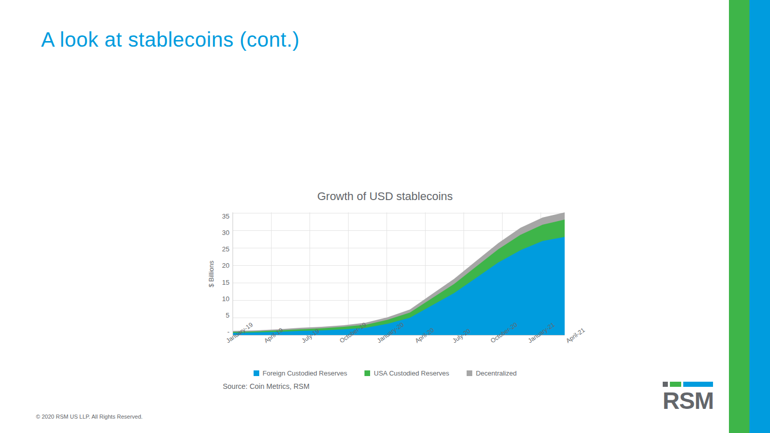A look at stablecoins (cont.)
Growth of USD stablecoins
$ Billions
35 30 25 20 15 10 5 -
January-19 April-19 July-19 October-19 January-20 April-20 July-20 October-20 January-21 April-21
Foreign Custodied Reserves
USA Custodied Reserves
Decentralized
Source: Coin Metrics, RSM
© 2020 RSM US LLP. All Rights Reserved.
RSM